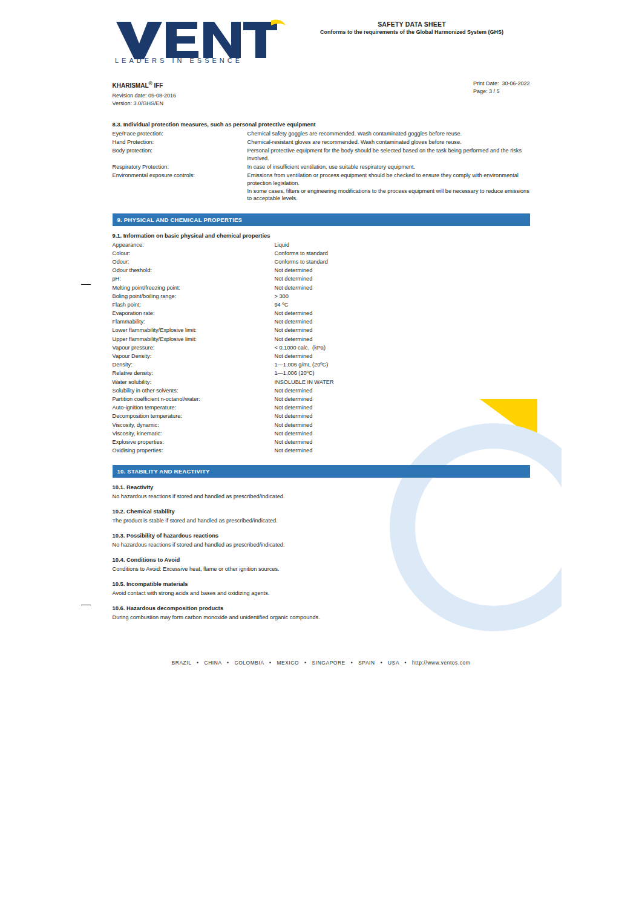LEADERS IN ESSENCE
SAFETY DATA SHEET
Conforms to the requirements of the Global Harmonized System (GHS)
KHARISMAL® IFF
Revision date: 05-08-2016
Version: 3.0/GHS/EN
Print Date: 30-06-2022
Page: 3 / 5
8.3. Individual protection measures, such as personal protective equipment
| Eye/Face protection: | Chemical safety goggles are recommended. Wash contaminated goggles before reuse. |
| Hand Protection: | Chemical-resistant gloves are recommended. Wash contaminated gloves before reuse. |
| Body protection: | Personal protective equipment for the body should be selected based on the task being performed and the risks involved. |
| Respiratory Protection: | In case of insufficient ventilation, use suitable respiratory equipment. |
| Environmental exposure controls: | Emissions from ventilation or process equipment should be checked to ensure they comply with environmental protection legislation. In some cases, filters or engineering modifications to the process equipment will be necessary to reduce emissions to acceptable levels. |
9. PHYSICAL AND CHEMICAL PROPERTIES
9.1. Information on basic physical and chemical properties
| Appearance: | Liquid |
| Colour: | Conforms to standard |
| Odour: | Conforms to standard |
| Odour theshold: | Not determined |
| pH: | Not determined |
| Melting point/freezing point: | Not determined |
| Boling point/boiling range: | > 300 |
| Flash point: | 94 ºC |
| Evaporation rate: | Not determined |
| Flammability: | Not determined |
| Lower flammability/Explosive limit: | Not determined |
| Upper flammability/Explosive limit: | Not determined |
| Vapour pressure: | < 0,1000 calc. (kPa) |
| Vapour Density: | Not determined |
| Density: | 1—1,006 g/mL (20ºC) |
| Relative density: | 1—1,006 (20ºC) |
| Water solubility: | INSOLUBLE IN WATER |
| Solubility in other solvents: | Not determined |
| Partition coefficient n-octanol/water: | Not determined |
| Auto-ignition temperature: | Not determined |
| Decomposition temperature: | Not determined |
| Viscosity, dynamic: | Not determined |
| Viscosity, kinematic: | Not determined |
| Explosive properties: | Not determined |
| Oxidising properties: | Not determined |
10. STABILITY AND REACTIVITY
10.1. Reactivity
No hazardous reactions if stored and handled as prescribed/indicated.
10.2. Chemical stability
The product is stable if stored and handled as prescribed/indicated.
10.3. Possibility of hazardous reactions
No hazardous reactions if stored and handled as prescribed/indicated.
10.4. Conditions to Avoid
Conditions to Avoid: Excessive heat, flame or other ignition sources.
10.5. Incompatible materials
Avoid contact with strong acids and bases and oxidizing agents.
10.6. Hazardous decomposition products
During combustion may form carbon monoxide and unidentified organic compounds.
BRAZIL • CHINA • COLOMBIA • MEXICO • SINGAPORE • SPAIN • USA • http://www.ventos.com